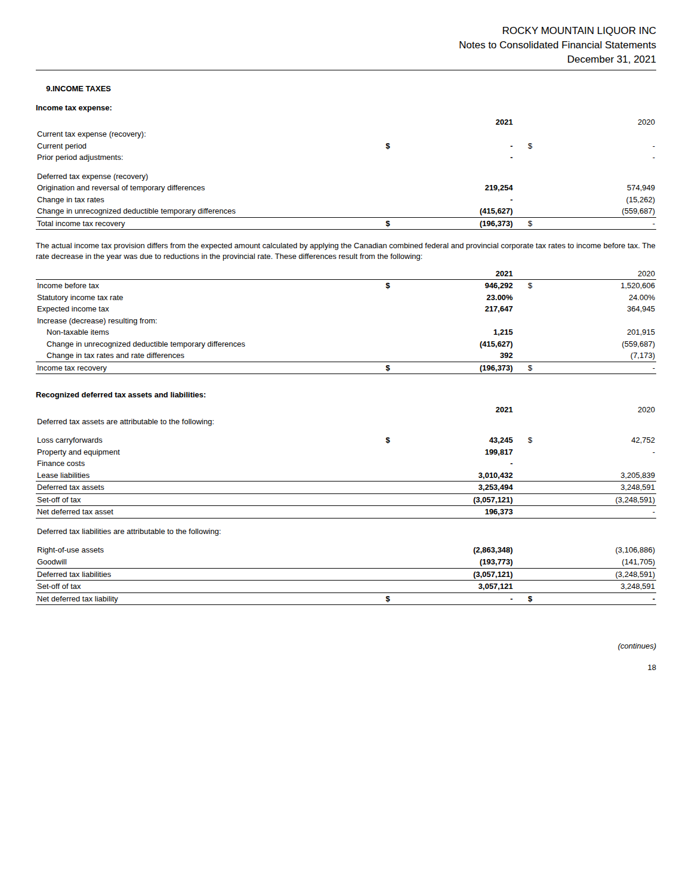ROCKY MOUNTAIN LIQUOR INC
Notes to Consolidated Financial Statements
December 31, 2021
9. INCOME TAXES
Income tax expense:
| | | 2021 | | 2020 |
| Current tax expense (recovery): | | | | |
| Current period | $ | - | $ | - |
| Prior period adjustments: | | - | | - |
| Deferred tax expense (recovery) | | | | |
| Origination and reversal of temporary differences | | 219,254 | | 574,949 |
| Change in tax rates | | - | | (15,262) |
| Change in unrecognized deductible temporary differences | | (415,627) | | (559,687) |
| Total income tax recovery | $ | (196,373) | $ | - |
The actual income tax provision differs from the expected amount calculated by applying the Canadian combined federal and provincial corporate tax rates to income before tax. The rate decrease in the year was due to reductions in the provincial rate. These differences result from the following:
| | | 2021 | | 2020 |
| Income before tax | $ | 946,292 | $ | 1,520,606 |
| Statutory income tax rate | | 23.00% | | 24.00% |
| Expected income tax | | 217,647 | | 364,945 |
| Increase (decrease) resulting from: | | | | |
| Non-taxable items | | 1,215 | | 201,915 |
| Change in unrecognized deductible temporary differences | | (415,627) | | (559,687) |
| Change in tax rates and rate differences | | 392 | | (7,173) |
| Income tax recovery | $ | (196,373) | $ | - |
Recognized deferred tax assets and liabilities:
| | | 2021 | | 2020 |
| Deferred tax assets are attributable to the following: | | | | |
| Loss carryforwards | $ | 43,245 | $ | 42,752 |
| Property and equipment | | 199,817 | | - |
| Finance costs | | - | | |
| Lease liabilities | | 3,010,432 | | 3,205,839 |
| Deferred tax assets | | 3,253,494 | | 3,248,591 |
| Set-off of tax | | (3,057,121) | | (3,248,591) |
| Net deferred tax asset | | 196,373 | | - |
| Deferred tax liabilities are attributable to the following: | | | | |
| Right-of-use assets | | (2,863,348) | | (3,106,886) |
| Goodwill | | (193,773) | | (141,705) |
| Deferred tax liabilities | | (3,057,121) | | (3,248,591) |
| Set-off of tax | | 3,057,121 | | 3,248,591 |
| Net deferred tax liability | $ | - | $ | - |
(continues)
18